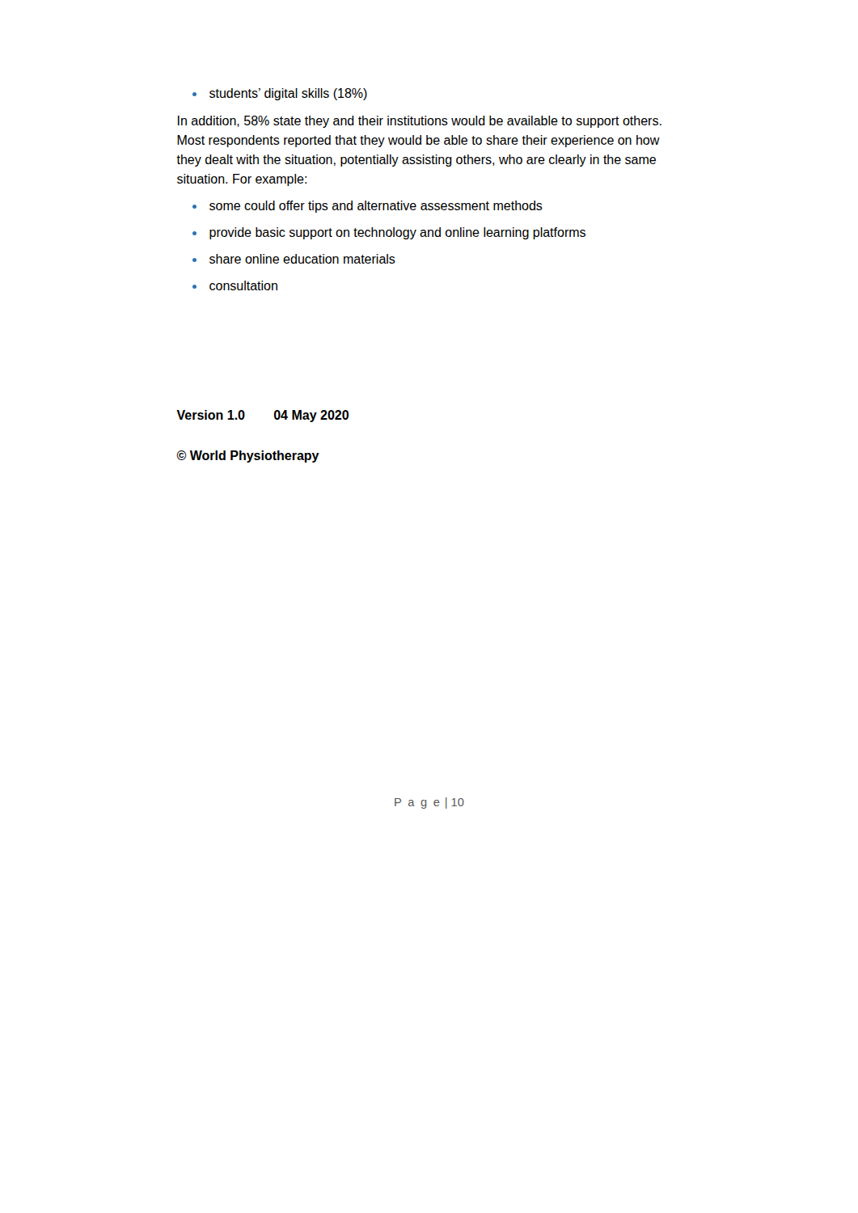students’ digital skills (18%)
In addition, 58% state they and their institutions would be available to support others. Most respondents reported that they would be able to share their experience on how they dealt with the situation, potentially assisting others, who are clearly in the same situation. For example:
some could offer tips and alternative assessment methods
provide basic support on technology and online learning platforms
share online education materials
consultation
Version 1.004 May 2020
© World Physiotherapy
P a g e | 10